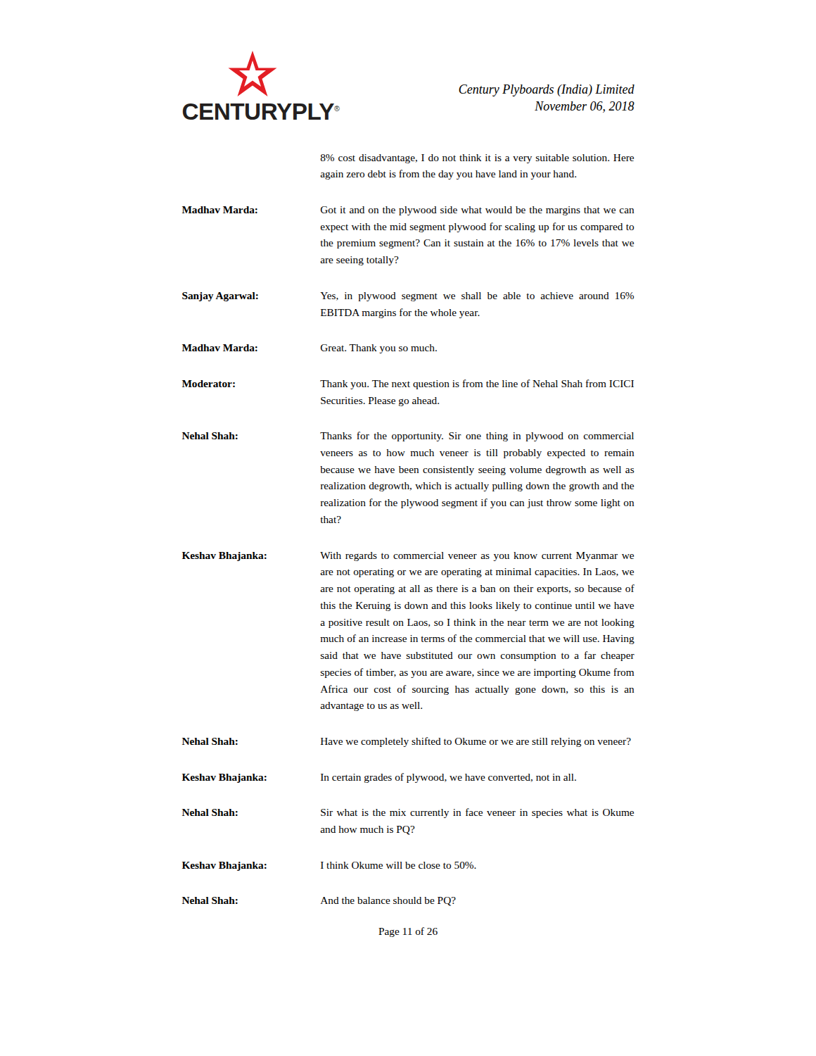CENTURYPLY®
Century Plyboards (India) Limited
November 06, 2018
8% cost disadvantage, I do not think it is a very suitable solution. Here again zero debt is from the day you have land in your hand.
Madhav Marda:
Got it and on the plywood side what would be the margins that we can expect with the mid segment plywood for scaling up for us compared to the premium segment? Can it sustain at the 16% to 17% levels that we are seeing totally?
Sanjay Agarwal:
Yes, in plywood segment we shall be able to achieve around 16% EBITDA margins for the whole year.
Madhav Marda:
Great. Thank you so much.
Moderator:
Thank you. The next question is from the line of Nehal Shah from ICICI Securities. Please go ahead.
Nehal Shah:
Thanks for the opportunity. Sir one thing in plywood on commercial veneers as to how much veneer is till probably expected to remain because we have been consistently seeing volume degrowth as well as realization degrowth, which is actually pulling down the growth and the realization for the plywood segment if you can just throw some light on that?
Keshav Bhajanka:
With regards to commercial veneer as you know current Myanmar we are not operating or we are operating at minimal capacities. In Laos, we are not operating at all as there is a ban on their exports, so because of this the Keruing is down and this looks likely to continue until we have a positive result on Laos, so I think in the near term we are not looking much of an increase in terms of the commercial that we will use. Having said that we have substituted our own consumption to a far cheaper species of timber, as you are aware, since we are importing Okume from Africa our cost of sourcing has actually gone down, so this is an advantage to us as well.
Nehal Shah:
Have we completely shifted to Okume or we are still relying on veneer?
Keshav Bhajanka:
In certain grades of plywood, we have converted, not in all.
Nehal Shah:
Sir what is the mix currently in face veneer in species what is Okume and how much is PQ?
Keshav Bhajanka:
I think Okume will be close to 50%.
Nehal Shah:
And the balance should be PQ?
Page 11 of 26